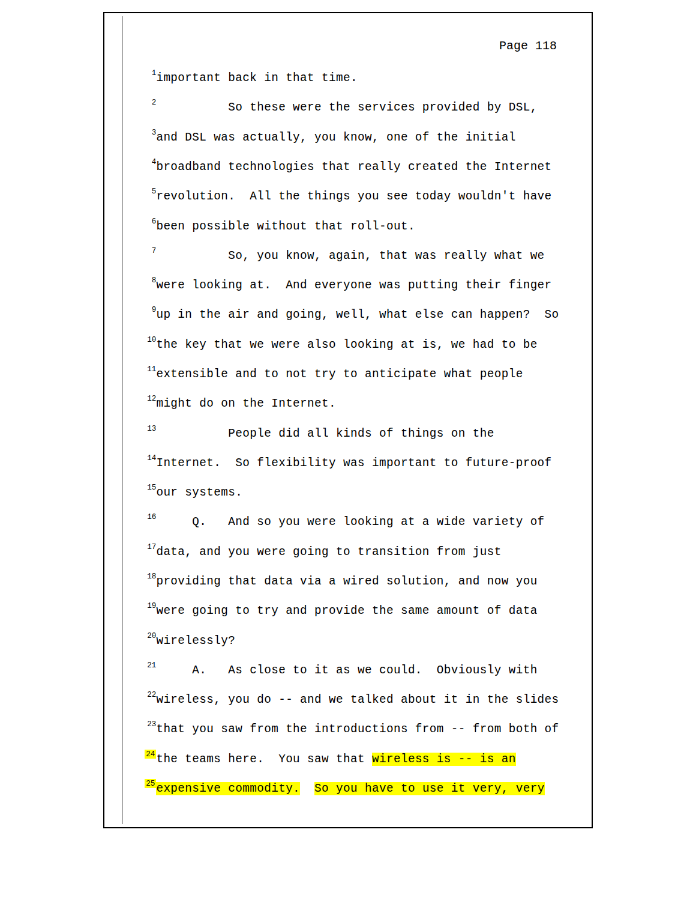Page 118
| 1 | important back in that time. |
| 2 | So these were the services provided by DSL, |
| 3 | and DSL was actually, you know, one of the initial |
| 4 | broadband technologies that really created the Internet |
| 5 | revolution. All the things you see today wouldn't have |
| 6 | been possible without that roll-out. |
| 7 | So, you know, again, that was really what we |
| 8 | were looking at. And everyone was putting their finger |
| 9 | up in the air and going, well, what else can happen? So |
| 10 | the key that we were also looking at is, we had to be |
| 11 | extensible and to not try to anticipate what people |
| 12 | might do on the Internet. |
| 13 | People did all kinds of things on the |
| 14 | Internet. So flexibility was important to future-proof |
| 15 | our systems. |
| 16 | Q. And so you were looking at a wide variety of |
| 17 | data, and you were going to transition from just |
| 18 | providing that data via a wired solution, and now you |
| 19 | were going to try and provide the same amount of data |
| 20 | wirelessly? |
| 21 | A. As close to it as we could. Obviously with |
| 22 | wireless, you do -- and we talked about it in the slides |
| 23 | that you saw from the introductions from -- from both of |
| 24 | the teams here. You saw that wireless is -- is an |
| 25 | expensive commodity. So you have to use it very, very |